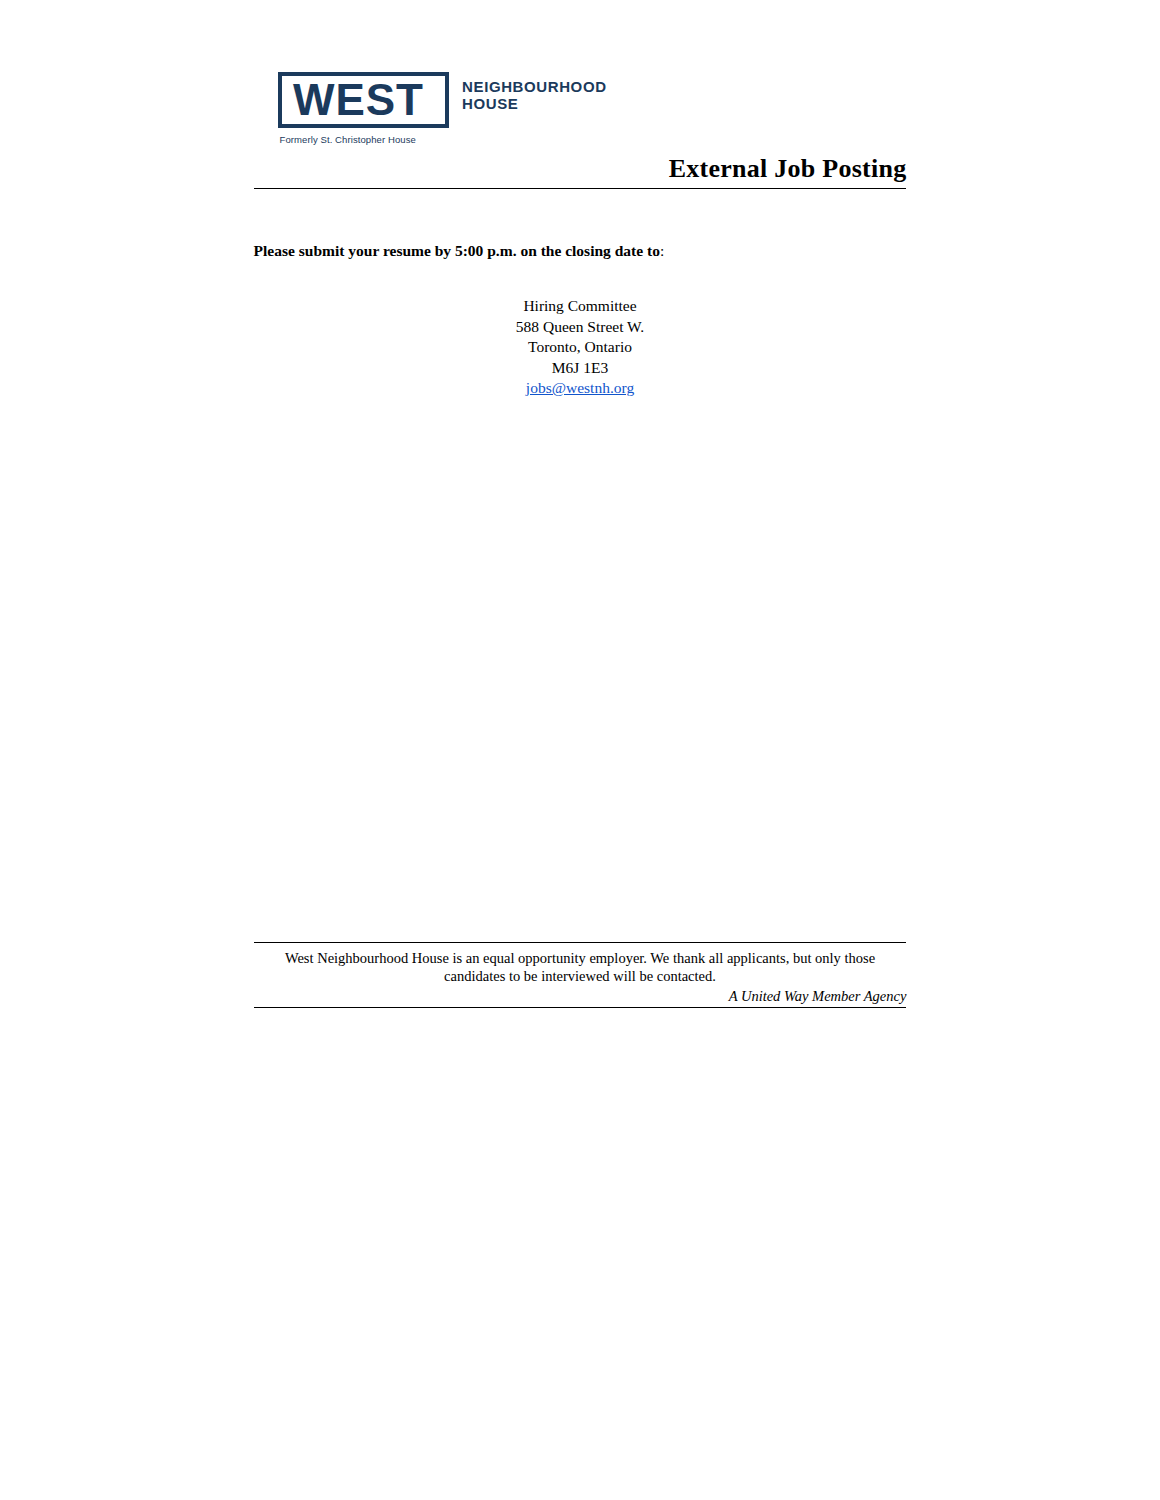WEST
NEIGHBOURHOOD
HOUSE
Formerly St. Christopher House
External Job Posting
Please submit your resume by 5:00 p.m. on the closing date to:
Hiring Committee
588 Queen Street W.
Toronto, Ontario
M6J 1E3
jobs@westnh.org
West Neighbourhood House is an equal opportunity employer. We thank all applicants, but only those candidates to be interviewed will be contacted.
A United Way Member Agency